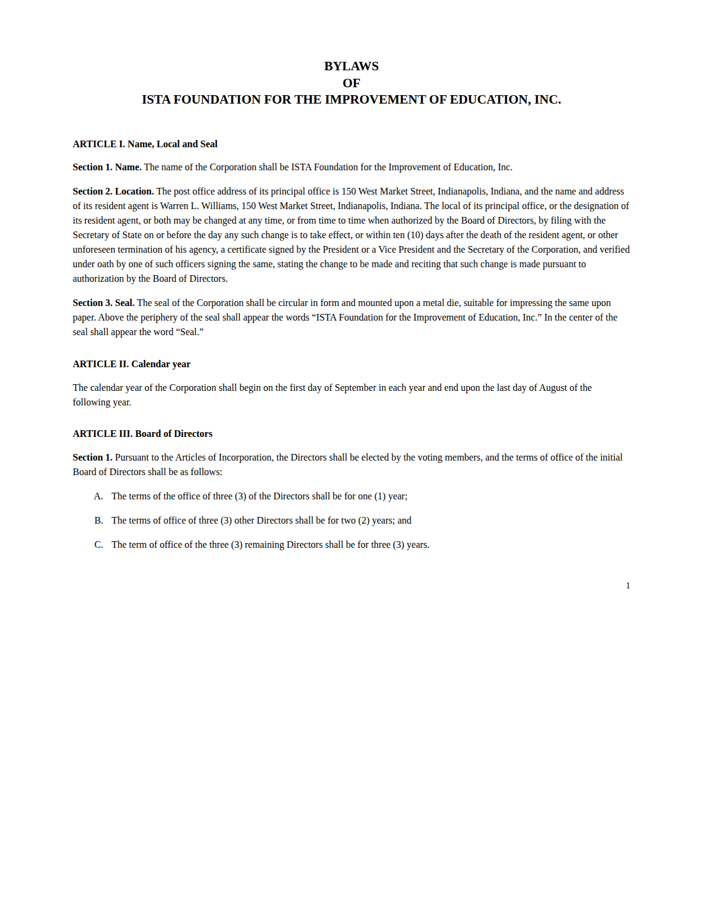BYLAWS
OF
ISTA FOUNDATION FOR THE IMPROVEMENT OF EDUCATION, INC.
ARTICLE I. Name, Local and Seal
Section 1. Name. The name of the Corporation shall be ISTA Foundation for the Improvement of Education, Inc.
Section 2. Location. The post office address of its principal office is 150 West Market Street, Indianapolis, Indiana, and the name and address of its resident agent is Warren L. Williams, 150 West Market Street, Indianapolis, Indiana. The local of its principal office, or the designation of its resident agent, or both may be changed at any time, or from time to time when authorized by the Board of Directors, by filing with the Secretary of State on or before the day any such change is to take effect, or within ten (10) days after the death of the resident agent, or other unforeseen termination of his agency, a certificate signed by the President or a Vice President and the Secretary of the Corporation, and verified under oath by one of such officers signing the same, stating the change to be made and reciting that such change is made pursuant to authorization by the Board of Directors.
Section 3. Seal. The seal of the Corporation shall be circular in form and mounted upon a metal die, suitable for impressing the same upon paper. Above the periphery of the seal shall appear the words “ISTA Foundation for the Improvement of Education, Inc.” In the center of the seal shall appear the word “Seal.”
ARTICLE II. Calendar year
The calendar year of the Corporation shall begin on the first day of September in each year and end upon the last day of August of the following year.
ARTICLE III. Board of Directors
Section 1. Pursuant to the Articles of Incorporation, the Directors shall be elected by the voting members, and the terms of office of the initial Board of Directors shall be as follows:
The terms of the office of three (3) of the Directors shall be for one (1) year;
The terms of office of three (3) other Directors shall be for two (2) years; and
The term of office of the three (3) remaining Directors shall be for three (3) years.
1